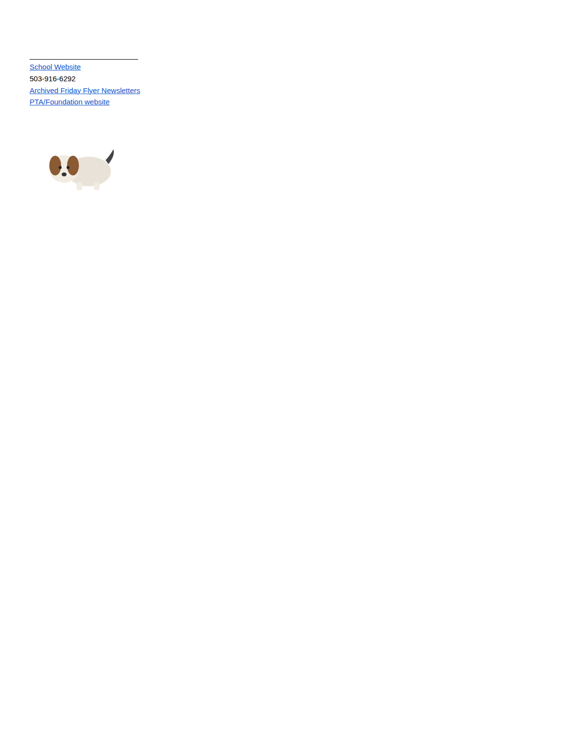School Website
503-916-6292
Archived Friday Flyer Newsletters
PTA/Foundation website